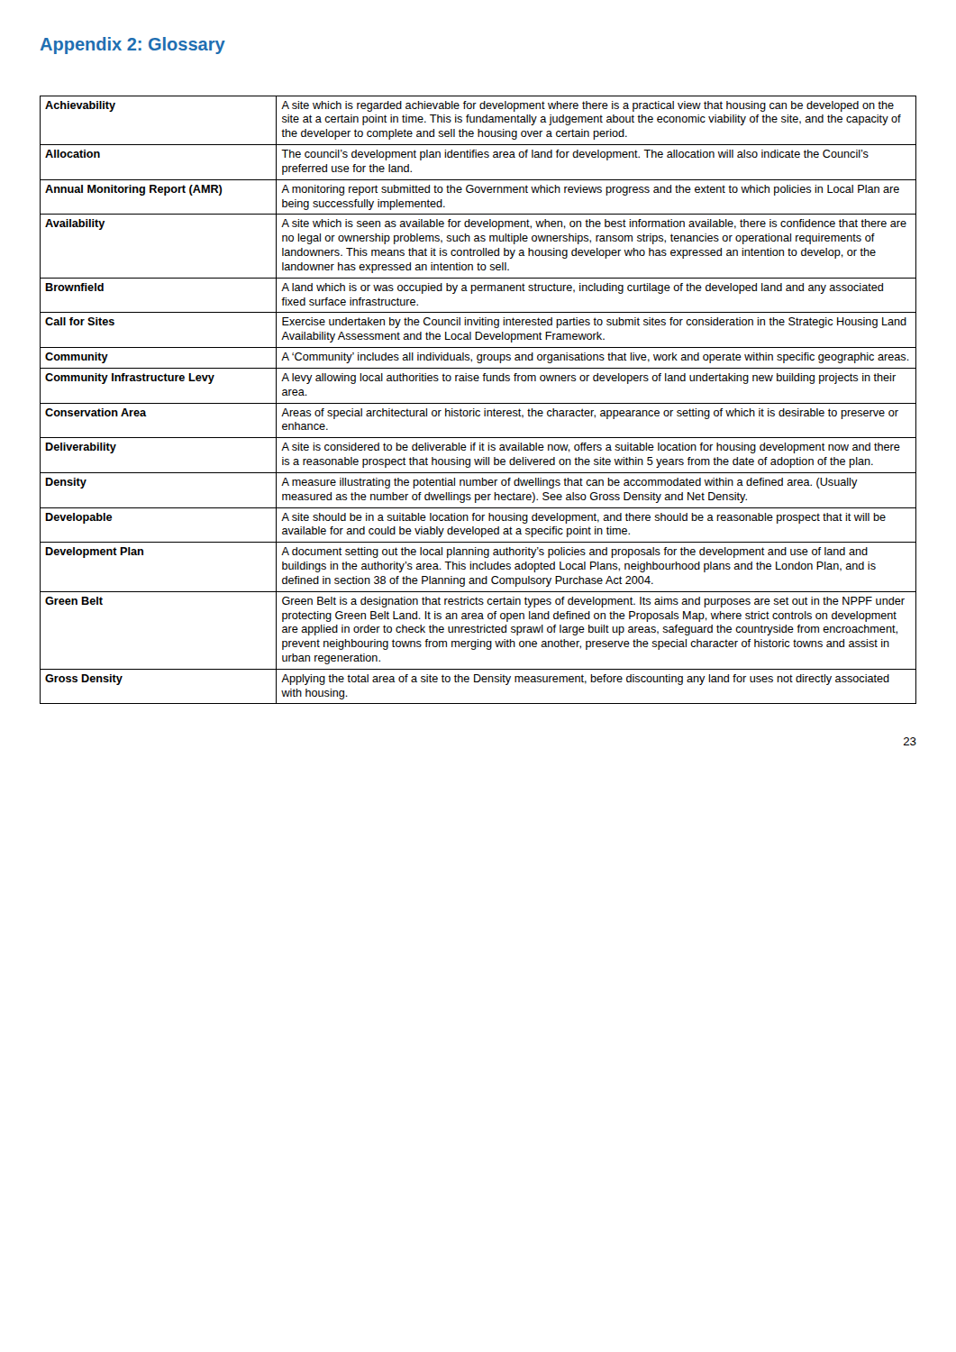Appendix 2: Glossary
| Achievability | A site which is regarded achievable for development where there is a practical view that housing can be developed on the site at a certain point in time. This is fundamentally a judgement about the economic viability of the site, and the capacity of the developer to complete and sell the housing over a certain period. |
| Allocation | The council’s development plan identifies area of land for development. The allocation will also indicate the Council’s preferred use for the land. |
| Annual Monitoring Report (AMR) | A monitoring report submitted to the Government which reviews progress and the extent to which policies in Local Plan are being successfully implemented. |
| Availability | A site which is seen as available for development, when, on the best information available, there is confidence that there are no legal or ownership problems, such as multiple ownerships, ransom strips, tenancies or operational requirements of landowners. This means that it is controlled by a housing developer who has expressed an intention to develop, or the landowner has expressed an intention to sell. |
| Brownfield | A land which is or was occupied by a permanent structure, including curtilage of the developed land and any associated fixed surface infrastructure. |
| Call for Sites | Exercise undertaken by the Council inviting interested parties to submit sites for consideration in the Strategic Housing Land Availability Assessment and the Local Development Framework. |
| Community | A ‘Community’ includes all individuals, groups and organisations that live, work and operate within specific geographic areas. |
| Community Infrastructure Levy | A levy allowing local authorities to raise funds from owners or developers of land undertaking new building projects in their area. |
| Conservation Area | Areas of special architectural or historic interest, the character, appearance or setting of which it is desirable to preserve or enhance. |
| Deliverability | A site is considered to be deliverable if it is available now, offers a suitable location for housing development now and there is a reasonable prospect that housing will be delivered on the site within 5 years from the date of adoption of the plan. |
| Density | A measure illustrating the potential number of dwellings that can be accommodated within a defined area. (Usually measured as the number of dwellings per hectare). See also Gross Density and Net Density. |
| Developable | A site should be in a suitable location for housing development, and there should be a reasonable prospect that it will be available for and could be viably developed at a specific point in time. |
| Development Plan | A document setting out the local planning authority’s policies and proposals for the development and use of land and buildings in the authority’s area. This includes adopted Local Plans, neighbourhood plans and the London Plan, and is defined in section 38 of the Planning and Compulsory Purchase Act 2004. |
| Green Belt | Green Belt is a designation that restricts certain types of development. Its aims and purposes are set out in the NPPF under protecting Green Belt Land. It is an area of open land defined on the Proposals Map, where strict controls on development are applied in order to check the unrestricted sprawl of large built up areas, safeguard the countryside from encroachment, prevent neighbouring towns from merging with one another, preserve the special character of historic towns and assist in urban regeneration. |
| Gross Density | Applying the total area of a site to the Density measurement, before discounting any land for uses not directly associated with housing. |
23